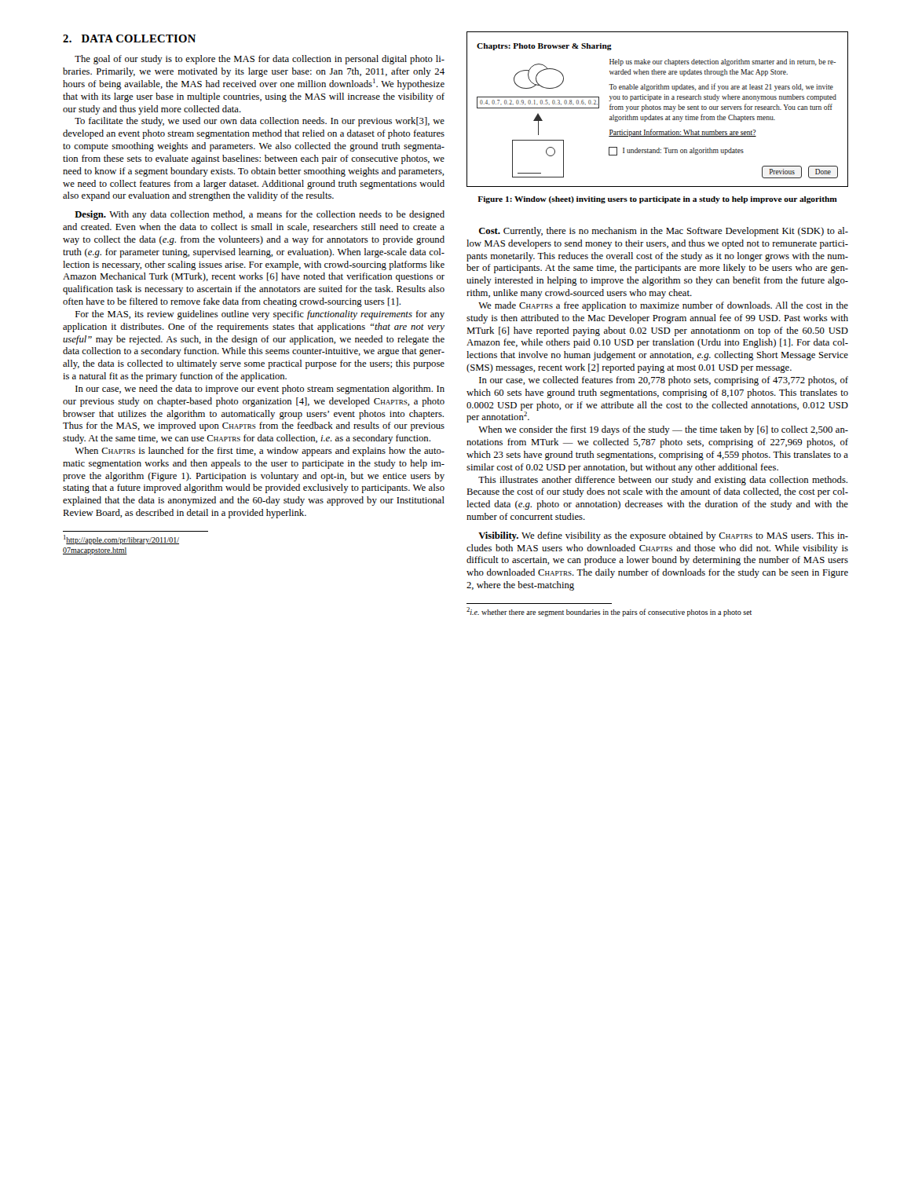2. DATA COLLECTION
The goal of our study is to explore the MAS for data collection in personal digital photo libraries. Primarily, we were motivated by its large user base: on Jan 7th, 2011, after only 24 hours of being available, the MAS had received over one million downloads1. We hypothesize that with its large user base in multiple countries, using the MAS will increase the visibility of our study and thus yield more collected data.
To facilitate the study, we used our own data collection needs. In our previous work[3], we developed an event photo stream segmentation method that relied on a dataset of photo features to compute smoothing weights and parameters. We also collected the ground truth segmentation from these sets to evaluate against baselines: between each pair of consecutive photos, we need to know if a segment boundary exists. To obtain better smoothing weights and parameters, we need to collect features from a larger dataset. Additional ground truth segmentations would also expand our evaluation and strengthen the validity of the results.
Design. With any data collection method, a means for the collection needs to be designed and created. Even when the data to collect is small in scale, researchers still need to create a way to collect the data (e.g. from the volunteers) and a way for annotators to provide ground truth (e.g. for parameter tuning, supervised learning, or evaluation). When large-scale data collection is necessary, other scaling issues arise. For example, with crowd-sourcing platforms like Amazon Mechanical Turk (MTurk), recent works [6] have noted that verification questions or qualification task is necessary to ascertain if the annotators are suited for the task. Results also often have to be filtered to remove fake data from cheating crowd-sourcing users [1].
For the MAS, its review guidelines outline very specific functionality requirements for any application it distributes. One of the requirements states that applications “that are not very useful” may be rejected. As such, in the design of our application, we needed to relegate the data collection to a secondary function. While this seems counter-intuitive, we argue that generally, the data is collected to ultimately serve some practical purpose for the users; this purpose is a natural fit as the primary function of the application.
In our case, we need the data to improve our event photo stream segmentation algorithm. In our previous study on chapter-based photo organization [4], we developed Chaptrs, a photo browser that utilizes the algorithm to automatically group users’ event photos into chapters. Thus for the MAS, we improved upon Chaptrs from the feedback and results of our previous study. At the same time, we can use Chaptrs for data collection, i.e. as a secondary function.
When Chaptrs is launched for the first time, a window appears and explains how the automatic segmentation works and then appeals to the user to participate in the study to help improve the algorithm (Figure 1). Participation is voluntary and opt-in, but we entice users by stating that a future improved algorithm would be provided exclusively to participants. We also explained that the data is anonymized and the 60-day study was approved by our Institutional Review Board, as described in detail in a provided hyperlink.
1http://apple.com/pr/library/2011/01/
07macappstore.html
Chaptrs: Photo Browser & Sharing
0.4, 0.7, 0.2, 0.9, 0.1, 0.5, 0.3, 0.8, 0.6, 0.2, 0.4, 0.9, 0.1, 0.7
Help us make our chapters detection algorithm smarter and in return, be rewarded when there are updates through the Mac App Store.
To enable algorithm updates, and if you are at least 21 years old, we invite you to participate in a research study where anonymous numbers computed from your photos may be sent to our servers for research. You can turn off algorithm updates at any time from the Chapters menu.
Participant Information: What numbers are sent?
I understand: Turn on algorithm updates
Previous Done
Figure 1: Window (sheet) inviting users to participate in a study to help improve our algorithm
Cost. Currently, there is no mechanism in the Mac Software Development Kit (SDK) to allow MAS developers to send money to their users, and thus we opted not to remunerate participants monetarily. This reduces the overall cost of the study as it no longer grows with the number of participants. At the same time, the participants are more likely to be users who are genuinely interested in helping to improve the algorithm so they can benefit from the future algorithm, unlike many crowd-sourced users who may cheat.
We made Chaptrs a free application to maximize number of downloads. All the cost in the study is then attributed to the Mac Developer Program annual fee of 99 USD. Past works with MTurk [6] have reported paying about 0.02 USD per annotationm on top of the 60.50 USD Amazon fee, while others paid 0.10 USD per translation (Urdu into English) [1]. For data collections that involve no human judgement or annotation, e.g. collecting Short Message Service (SMS) messages, recent work [2] reported paying at most 0.01 USD per message.
In our case, we collected features from 20,778 photo sets, comprising of 473,772 photos, of which 60 sets have ground truth segmentations, comprising of 8,107 photos. This translates to 0.0002 USD per photo, or if we attribute all the cost to the collected annotations, 0.012 USD per annotation2.
When we consider the first 19 days of the study — the time taken by [6] to collect 2,500 annotations from MTurk — we collected 5,787 photo sets, comprising of 227,969 photos, of which 23 sets have ground truth segmentations, comprising of 4,559 photos. This translates to a similar cost of 0.02 USD per annotation, but without any other additional fees.
This illustrates another difference between our study and existing data collection methods. Because the cost of our study does not scale with the amount of data collected, the cost per collected data (e.g. photo or annotation) decreases with the duration of the study and with the number of concurrent studies.
Visibility. We define visibility as the exposure obtained by Chaptrs to MAS users. This includes both MAS users who downloaded Chaptrs and those who did not. While visibility is difficult to ascertain, we can produce a lower bound by determining the number of MAS users who downloaded Chaptrs. The daily number of downloads for the study can be seen in Figure 2, where the best-matching
2i.e. whether there are segment boundaries in the pairs of consecutive photos in a photo set